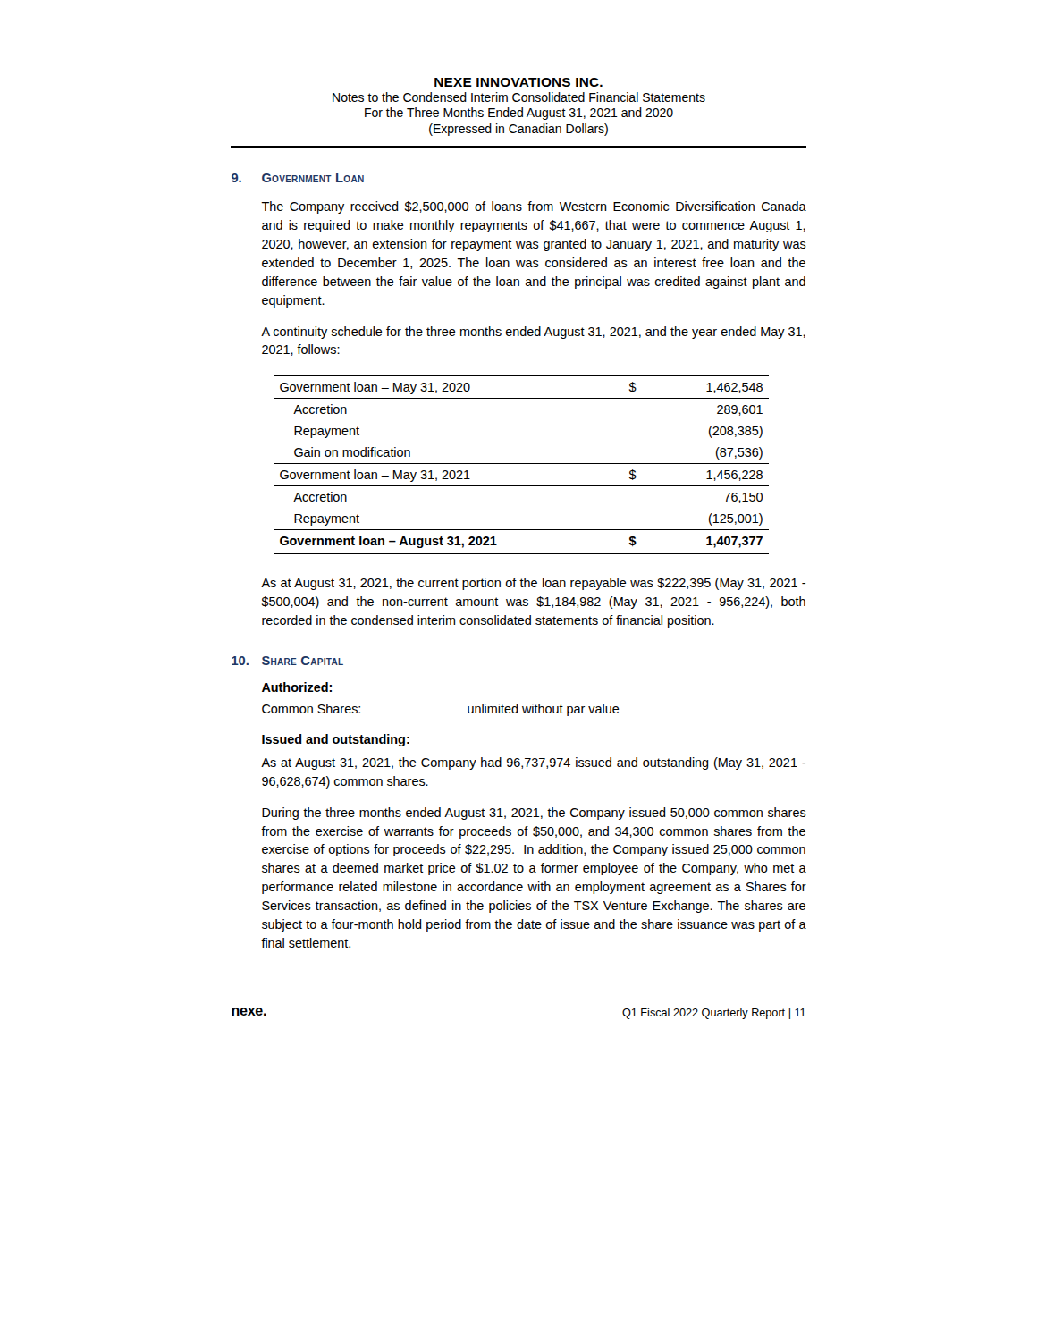NEXE INNOVATIONS INC.
Notes to the Condensed Interim Consolidated Financial Statements
For the Three Months Ended August 31, 2021 and 2020
(Expressed in Canadian Dollars)
9. Government Loan
The Company received $2,500,000 of loans from Western Economic Diversification Canada and is required to make monthly repayments of $41,667, that were to commence August 1, 2020, however, an extension for repayment was granted to January 1, 2021, and maturity was extended to December 1, 2025. The loan was considered as an interest free loan and the difference between the fair value of the loan and the principal was credited against plant and equipment.
A continuity schedule for the three months ended August 31, 2021, and the year ended May 31, 2021, follows:
| Government loan – May 31, 2020 | $ | 1,462,548 |
| Accretion | | 289,601 |
| Repayment | | (208,385) |
| Gain on modification | | (87,536) |
| Government loan – May 31, 2021 | $ | 1,456,228 |
| Accretion | | 76,150 |
| Repayment | | (125,001) |
| Government loan – August 31, 2021 | $ | 1,407,377 |
As at August 31, 2021, the current portion of the loan repayable was $222,395 (May 31, 2021 - $500,004) and the non-current amount was $1,184,982 (May 31, 2021 - 956,224), both recorded in the condensed interim consolidated statements of financial position.
10. Share Capital
Authorized:
Common Shares:
unlimited without par value
Issued and outstanding:
As at August 31, 2021, the Company had 96,737,974 issued and outstanding (May 31, 2021 - 96,628,674) common shares.
During the three months ended August 31, 2021, the Company issued 50,000 common shares from the exercise of warrants for proceeds of $50,000, and 34,300 common shares from the exercise of options for proceeds of $22,295. In addition, the Company issued 25,000 common shares at a deemed market price of $1.02 to a former employee of the Company, who met a performance related milestone in accordance with an employment agreement as a Shares for Services transaction, as defined in the policies of the TSX Venture Exchange. The shares are subject to a four-month hold period from the date of issue and the share issuance was part of a final settlement.
nexe.
Q1 Fiscal 2022 Quarterly Report | 11